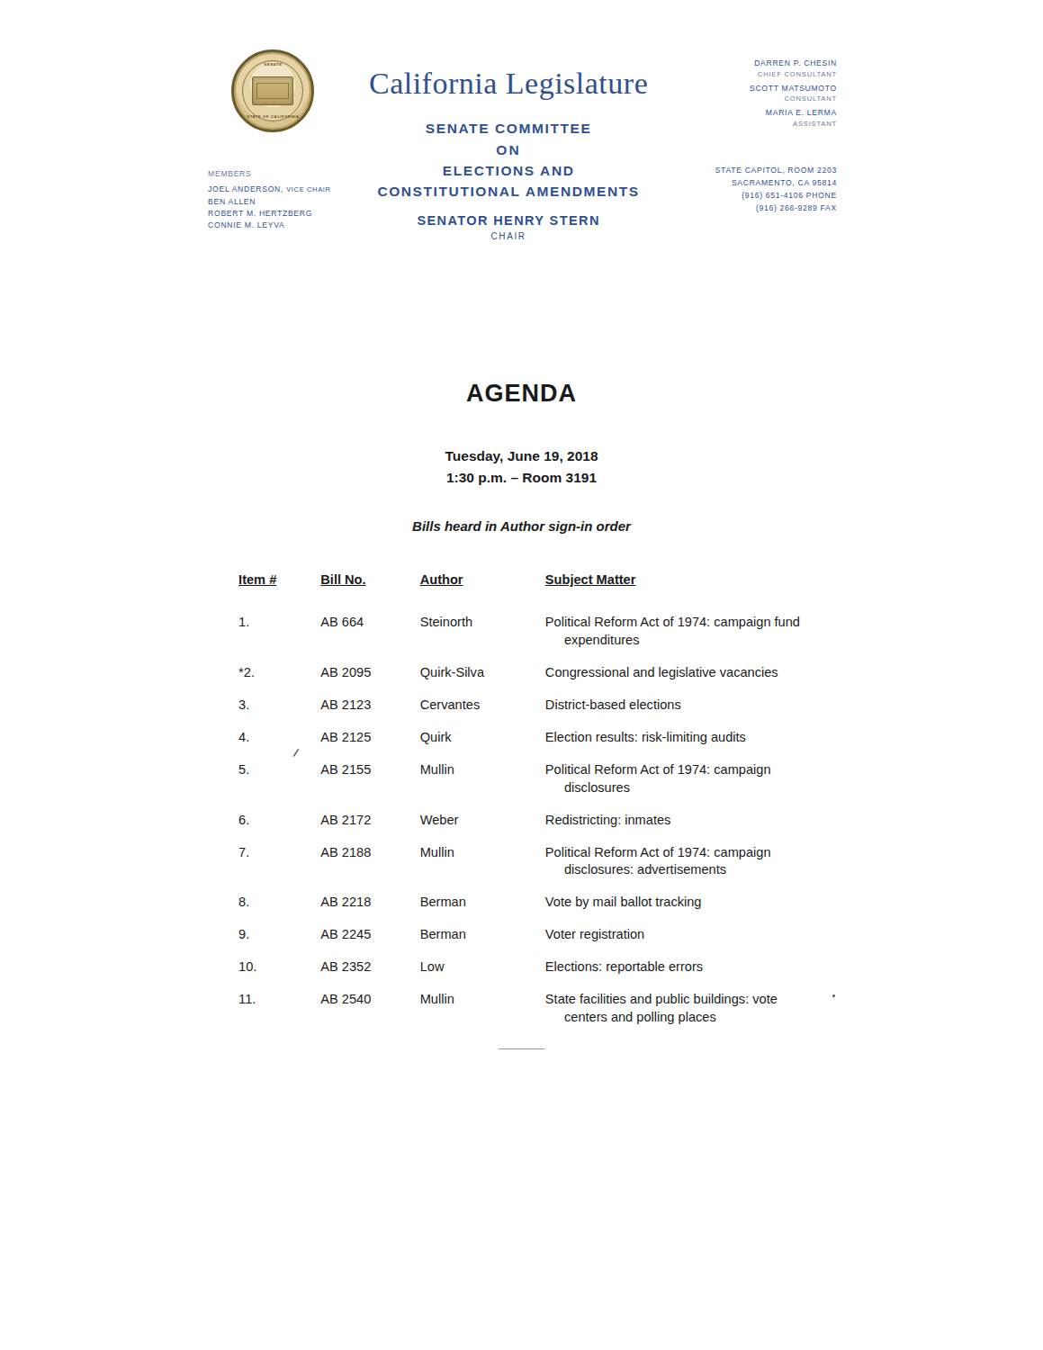Senate
State of California
Members
Joel Anderson, Vice Chair
Ben Allen
Robert M. Hertzberg
Connie M. Leyva
California Legislature
Senate Committee
on
Elections and
Constitutional Amendments
Senator Henry Stern Chair
Darren P. Chesin
Chief Consultant
Scott Matsumoto
Consultant
Maria E. Lerma
Assistant
State Capitol, Room 2203
Sacramento, CA 95814
(916) 651-4106 Phone
(916) 266-9289 Fax
AGENDA
Tuesday, June 19, 2018
1:30 p.m. – Room 3191
Bills heard in Author sign-in order
| Item # | Bill No. | Author | Subject Matter |
| --- | --- | --- | --- |
| 1. | AB 664 | Steinorth | Political Reform Act of 1974: campaign fund expenditures |
| *2. | AB 2095 | Quirk-Silva | Congressional and legislative vacancies |
| 3. | AB 2123 | Cervantes | District-based elections |
| 4. | AB 2125 | Quirk | Election results: risk-limiting audits |
| 5. | AB 2155 | Mullin | Political Reform Act of 1974: campaign disclosures |
| 6. | AB 2172 | Weber | Redistricting: inmates |
| 7. | AB 2188 | Mullin | Political Reform Act of 1974: campaign disclosures: advertisements |
| 8. | AB 2218 | Berman | Vote by mail ballot tracking |
| 9. | AB 2245 | Berman | Voter registration |
| 10. | AB 2352 | Low | Elections: reportable errors |
| 11. | AB 2540 | Mullin | State facilities and public buildings: vote centers and polling places |
/